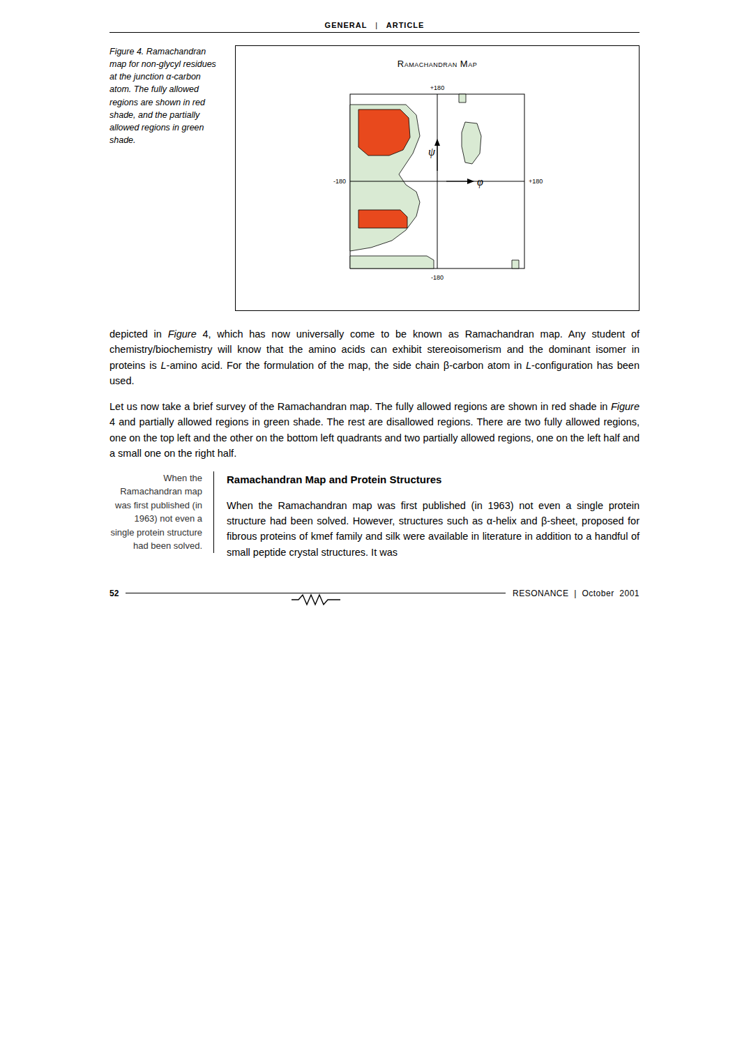GENERAL | ARTICLE
Figure 4. Ramachandran map for non-glycyl residues at the junction α-carbon atom. The fully allowed regions are shown in red shade, and the partially allowed regions in green shade.
Ramachandran Map
ψ φ +180 -180 -180 +180
depicted in Figure 4, which has now universally come to be known as Ramachandran map. Any student of chemistry/biochemistry will know that the amino acids can exhibit stereoisomerism and the dominant isomer in proteins is L-amino acid. For the formulation of the map, the side chain β-carbon atom in L-configuration has been used.
Let us now take a brief survey of the Ramachandran map. The fully allowed regions are shown in red shade in Figure 4 and partially allowed regions in green shade. The rest are disallowed regions. There are two fully allowed regions, one on the top left and the other on the bottom left quadrants and two partially allowed regions, one on the left half and a small one on the right half.
When the Ramachandran map was first published (in 1963) not even a single protein structure had been solved.
Ramachandran Map and Protein Structures
When the Ramachandran map was first published (in 1963) not even a single protein structure had been solved. However, structures such as α-helix and β-sheet, proposed for fibrous proteins of kmef family and silk were available in literature in addition to a handful of small peptide crystal structures. It was
52 RESONANCE | October 2001